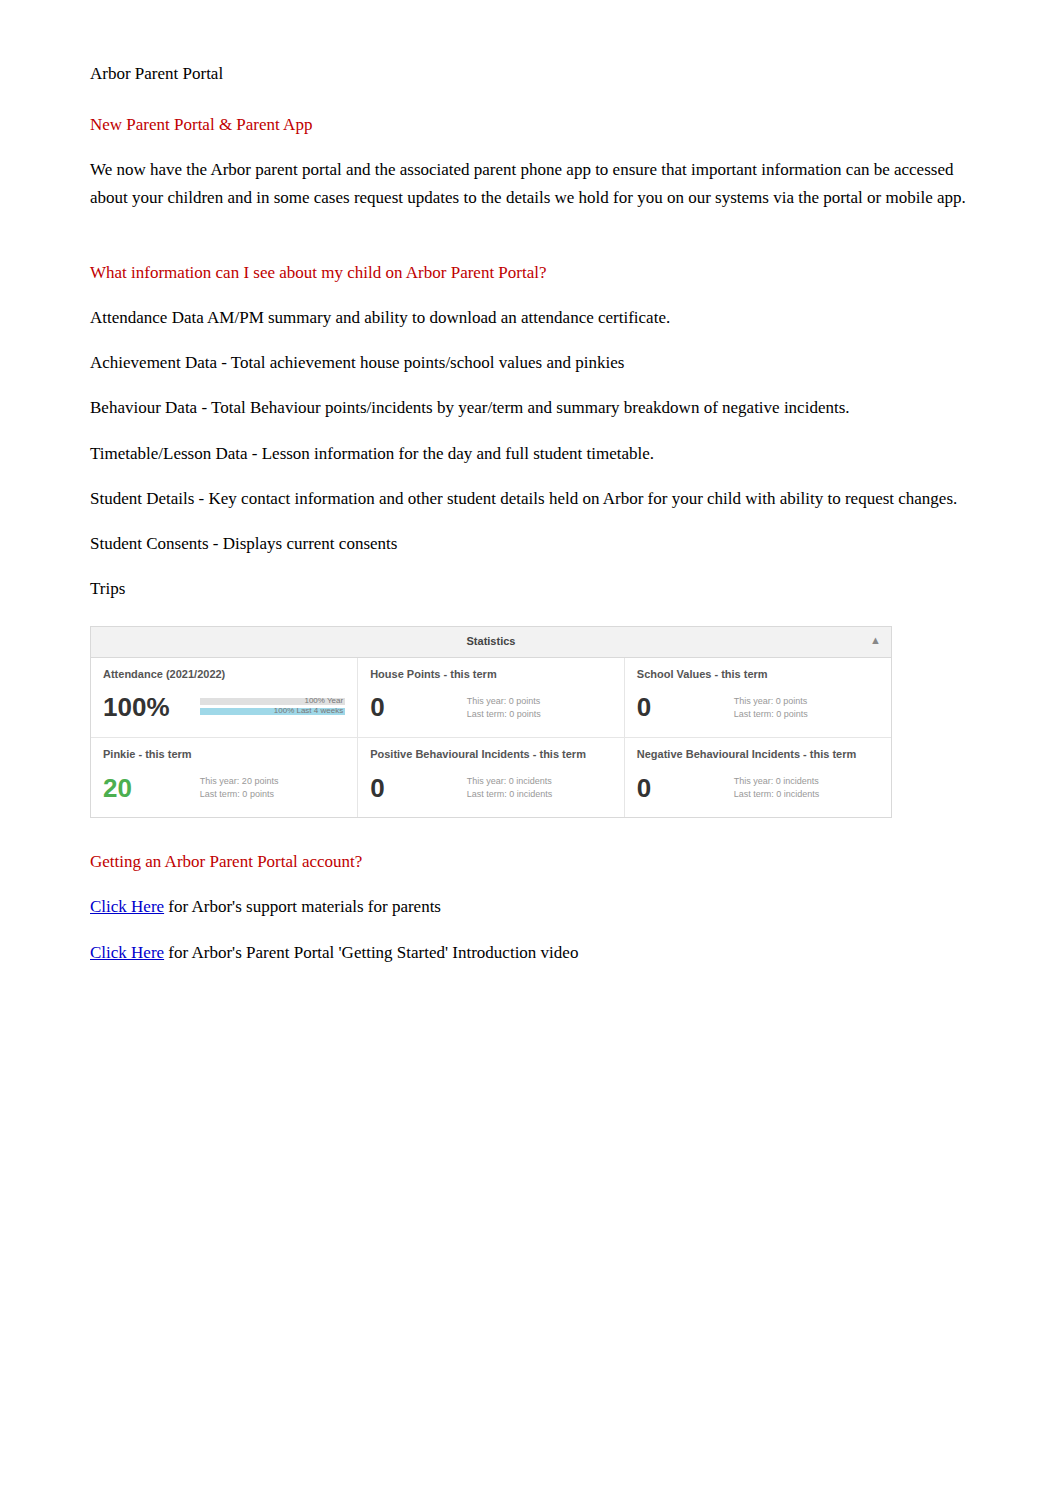Arbor Parent Portal
New Parent Portal & Parent App
We now have the Arbor parent portal and the associated parent phone app to ensure that important information can be accessed about your children and in some cases request updates to the details we hold for you on our systems via the portal or mobile app.
What information can I see about my child on Arbor Parent Portal?
Attendance Data AM/PM summary and ability to download an attendance certificate.
Achievement Data - Total achievement house points/school values and pinkies
Behaviour Data - Total Behaviour points/incidents by year/term and summary breakdown of negative incidents.
Timetable/Lesson Data - Lesson information for the day and full student timetable.
Student Details - Key contact information and other student details held on Arbor for your child with ability to request changes.
Student Consents - Displays current consents
Trips
Statistics▲
Attendance (2021/2022)
100%
100% Year
100% Last 4 weeks
House Points - this term
0
This year: 0 points
Last term: 0 points
School Values - this term
0
This year: 0 points
Last term: 0 points
Pinkie - this term
20
This year: 20 points
Last term: 0 points
Positive Behavioural Incidents - this term
0
This year: 0 incidents
Last term: 0 incidents
Negative Behavioural Incidents - this term
0
This year: 0 incidents
Last term: 0 incidents
Getting an Arbor Parent Portal account?
Click Here for Arbor's support materials for parents
Click Here for Arbor's Parent Portal 'Getting Started' Introduction video